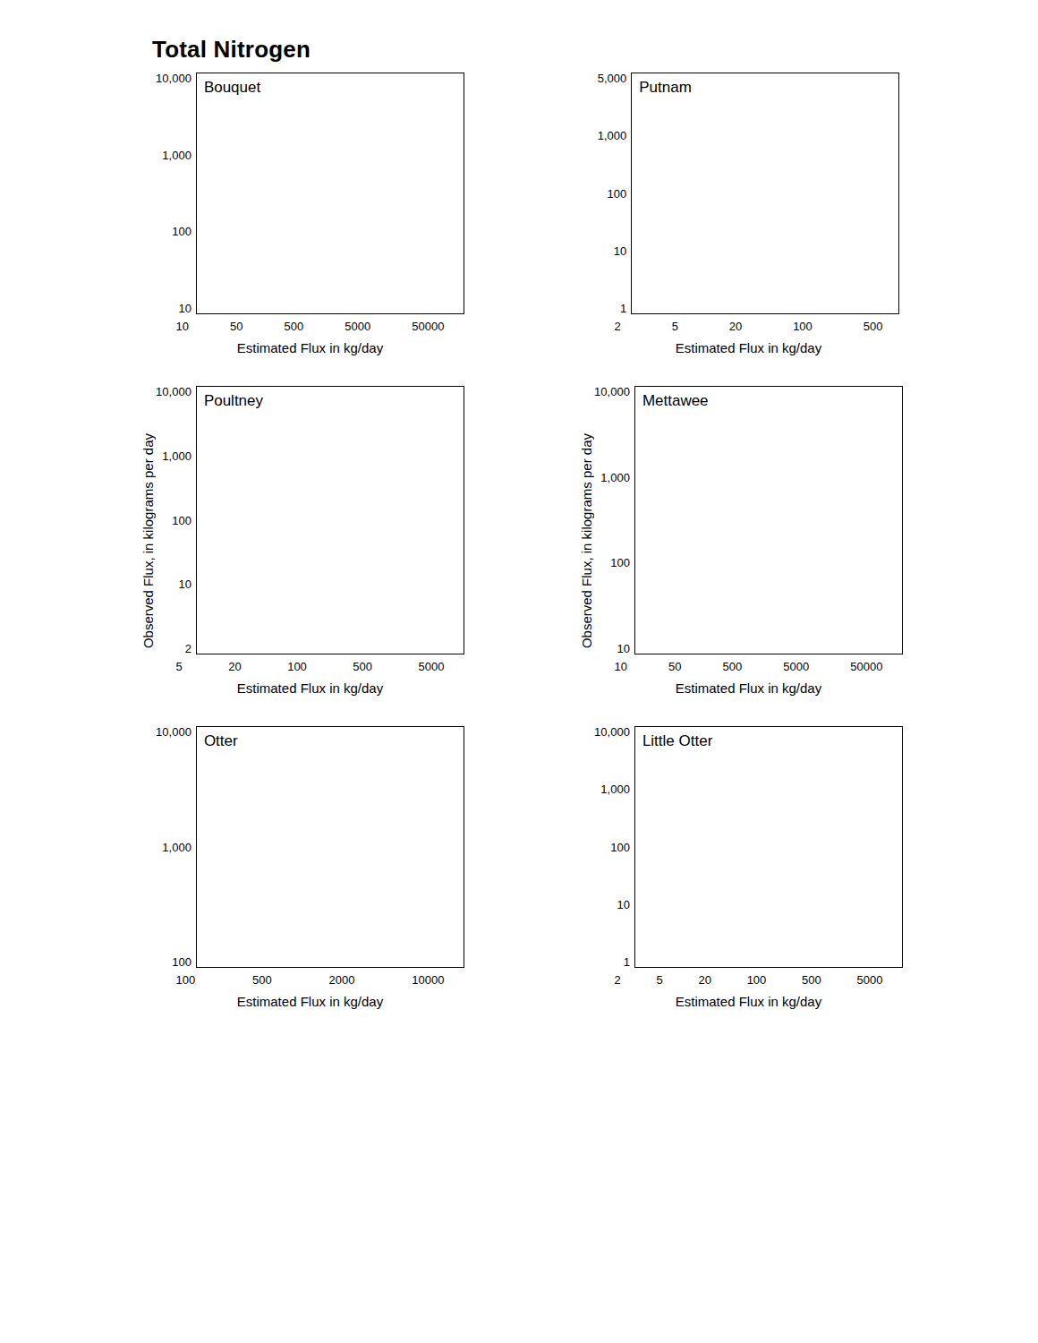Total Nitrogen
Observed Flux, in kilograms per day
10,000 1,000 100 10
Bouquet
1050500500050000
Estimated Flux in kg/day
Observed Flux, in kilograms per day
5,000 1,000 100 10 1
Putnam
2520100500
Estimated Flux in kg/day
Observed Flux, in kilograms per day
10,000 1,000 100 10 2
Poultney
5201005005000
Estimated Flux in kg/day
Observed Flux, in kilograms per day
10,000 1,000 100 10
Mettawee
1050500500050000
Estimated Flux in kg/day
Observed Flux, in kilograms per day
10,000 1,000 100
Otter
100500200010000
Estimated Flux in kg/day
Observed Flux, in kilograms per day
10,000 1,000 100 10 1
Little Otter
25201005005000
Estimated Flux in kg/day